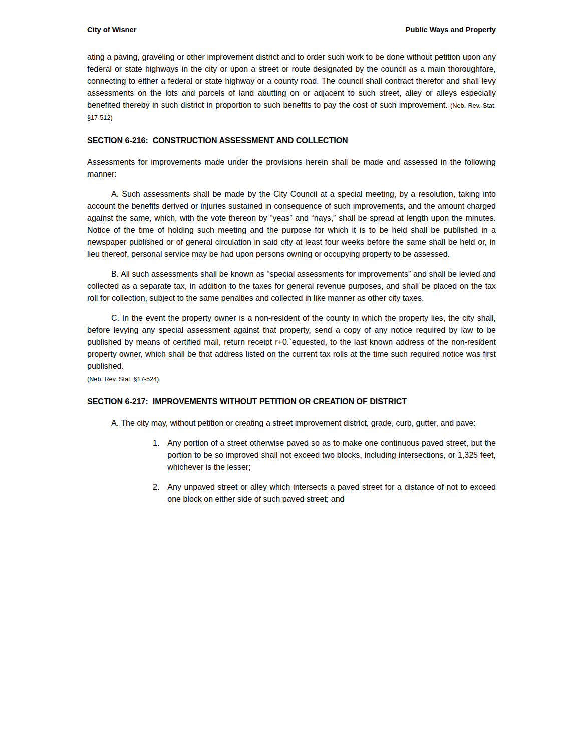City of Wisner Public Ways and Property
ating a paving, graveling or other improvement district and to order such work to be done without petition upon any federal or state highways in the city or upon a street or route designated by the council as a main thoroughfare, connecting to either a federal or state highway or a county road. The council shall contract therefor and shall levy assessments on the lots and parcels of land abutting on or adjacent to such street, alley or alleys especially benefited thereby in such district in proportion to such benefits to pay the cost of such improvement. (Neb. Rev. Stat. §17-512)
SECTION 6-216: CONSTRUCTION ASSESSMENT AND COLLECTION
Assessments for improvements made under the provisions herein shall be made and assessed in the following manner:
A. Such assessments shall be made by the City Council at a special meeting, by a resolution, taking into account the benefits derived or injuries sustained in consequence of such improvements, and the amount charged against the same, which, with the vote thereon by “yeas” and “nays,” shall be spread at length upon the minutes. Notice of the time of holding such meeting and the purpose for which it is to be held shall be published in a newspaper published or of general circulation in said city at least four weeks before the same shall be held or, in lieu thereof, personal service may be had upon persons owning or occupying property to be assessed.
B. All such assessments shall be known as “special assessments for improvements” and shall be levied and collected as a separate tax, in addition to the taxes for general revenue purposes, and shall be placed on the tax roll for collection, subject to the same penalties and collected in like manner as other city taxes.
C. In the event the property owner is a non-resident of the county in which the property lies, the city shall, before levying any special assessment against that property, send a copy of any notice required by law to be published by means of certified mail, return receipt r+0.`equested, to the last known address of the non-resident property owner, which shall be that address listed on the current tax rolls at the time such required notice was first published.
(Neb. Rev. Stat. §17-524)
SECTION 6-217: IMPROVEMENTS WITHOUT PETITION OR CREATION OF DISTRICT
A. The city may, without petition or creating a street improvement district, grade, curb, gutter, and pave:
Any portion of a street otherwise paved so as to make one continuous paved street, but the portion to be so improved shall not exceed two blocks, including intersections, or 1,325 feet, whichever is the lesser;
Any unpaved street or alley which intersects a paved street for a distance of not to exceed one block on either side of such paved street; and